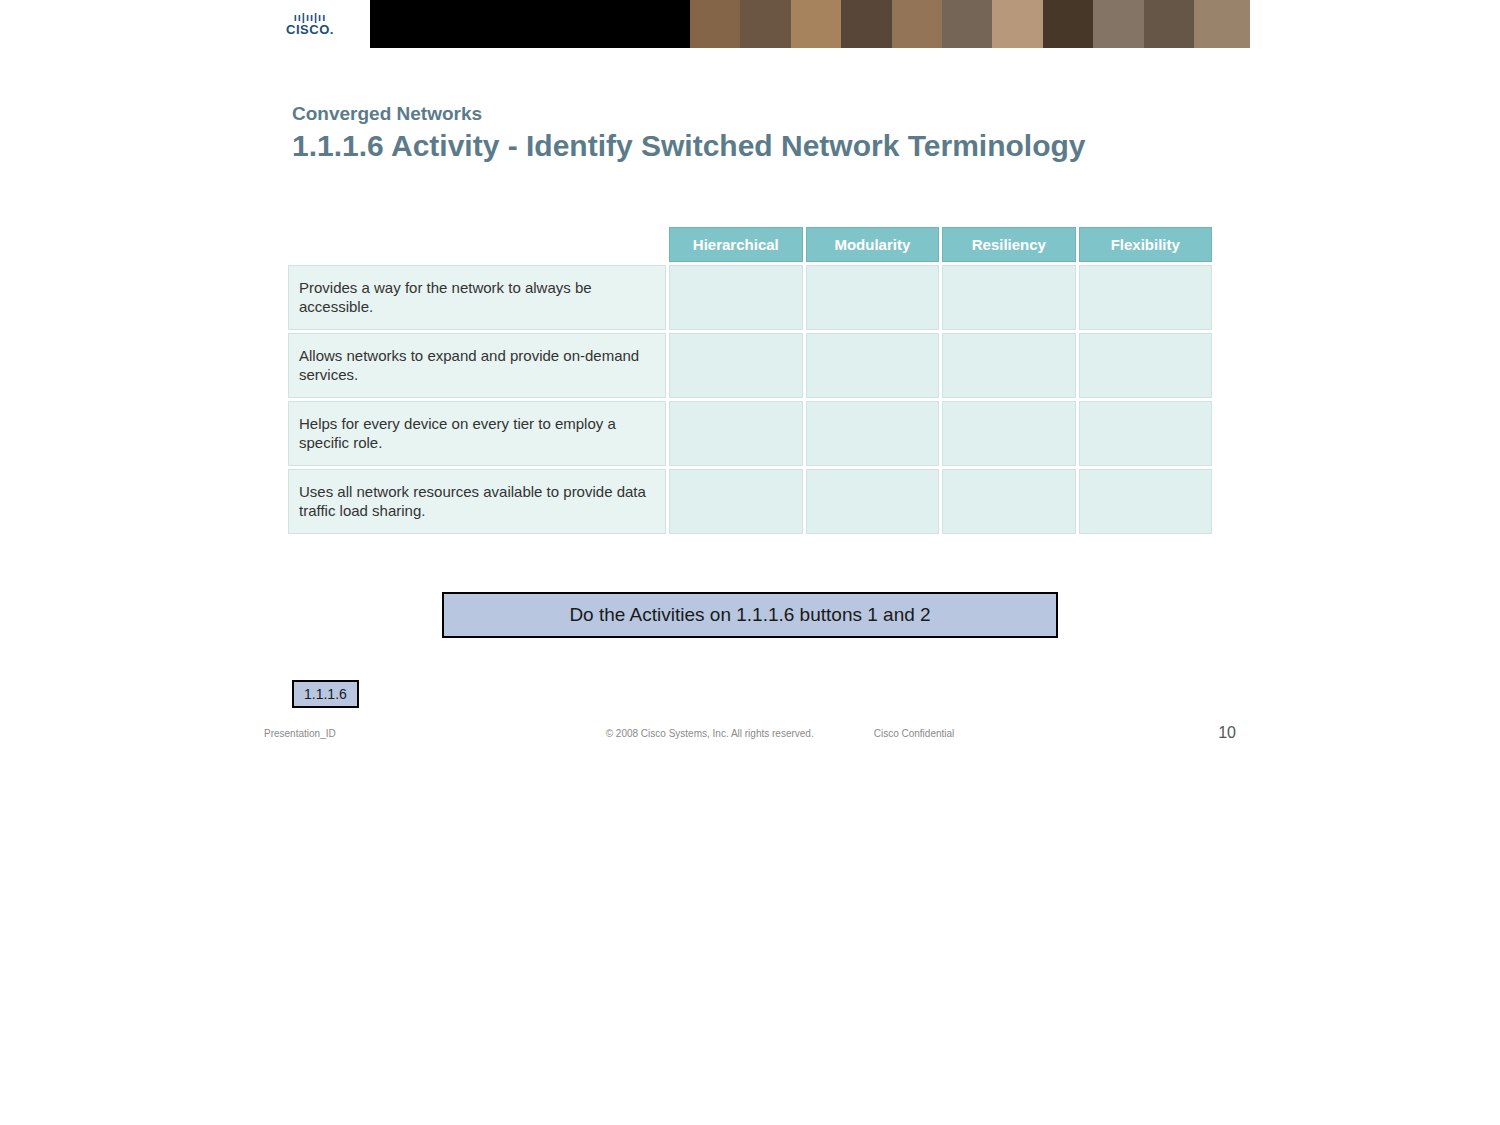ıı|ıı|ıı CISCO.
Converged Networks
1.1.1.6 Activity - Identify Switched Network Terminology
| | Hierarchical | Modularity | Resiliency | Flexibility |
| --- | --- | --- | --- | --- |
| Provides a way for the network to always be accessible. | | | | |
| Allows networks to expand and provide on-demand services. | | | | |
| Helps for every device on every tier to employ a specific role. | | | | |
| Uses all network resources available to provide data traffic load sharing. | | | | |
Do the Activities on 1.1.1.6 buttons 1 and 2
1.1.1.6
Presentation_ID
© 2008 Cisco Systems, Inc. All rights reserved. Cisco Confidential
10